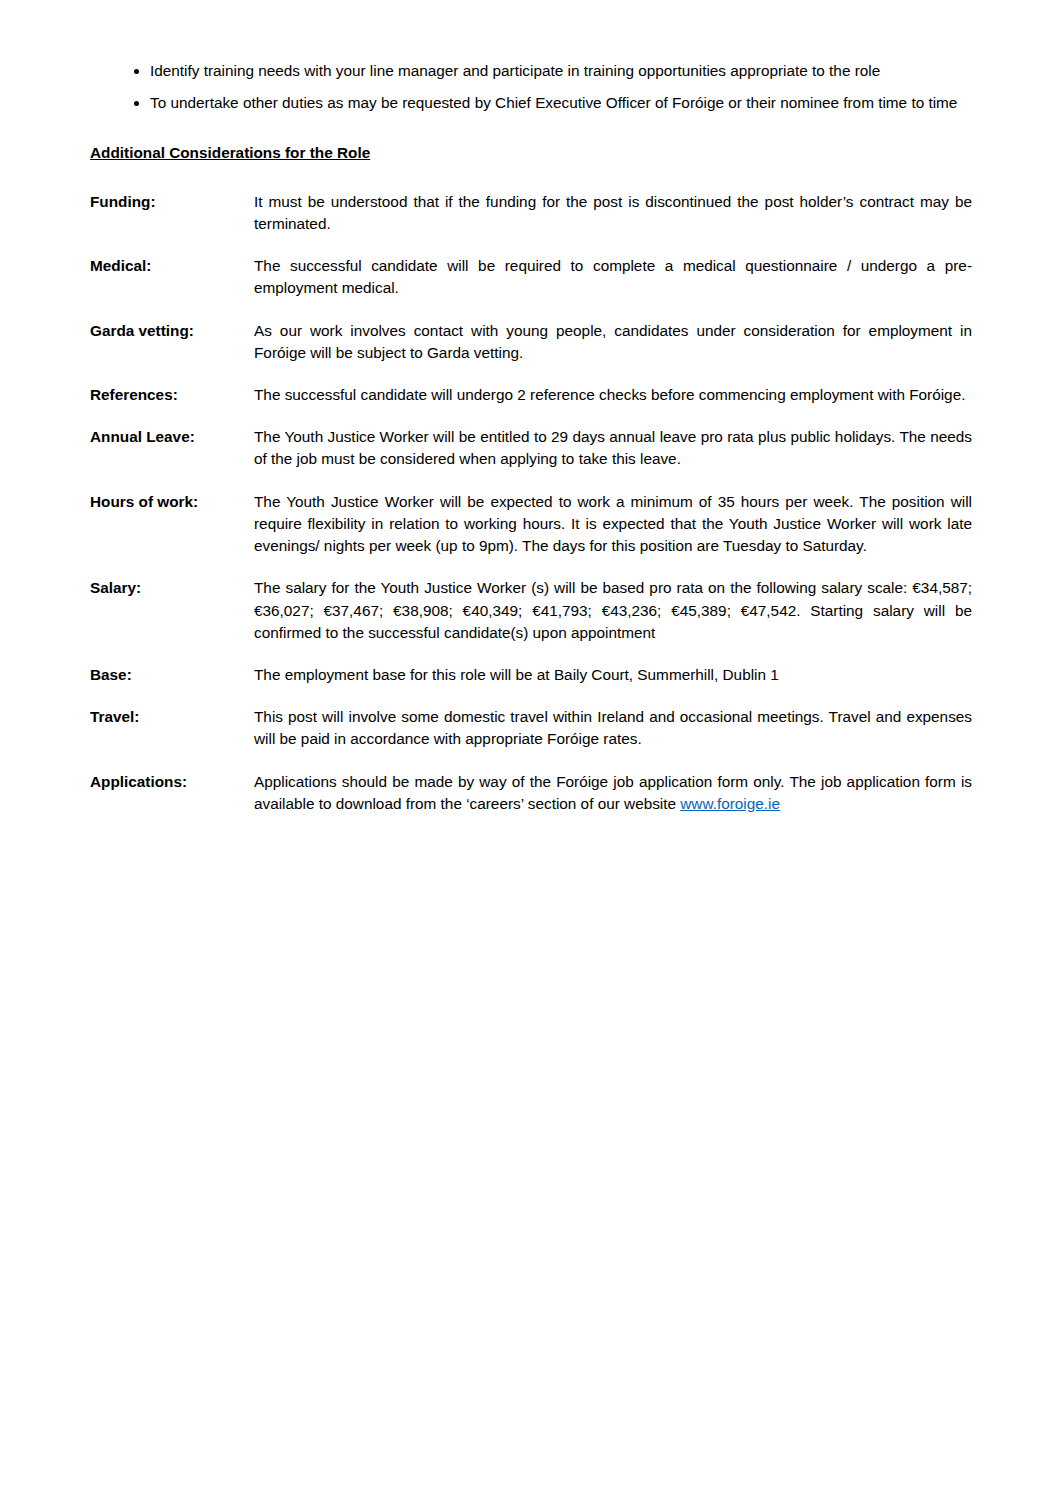Identify training needs with your line manager and participate in training opportunities appropriate to the role
To undertake other duties as may be requested by Chief Executive Officer of Foróige or their nominee from time to time
Additional Considerations for the Role
| Funding: | It must be understood that if the funding for the post is discontinued the post holder’s contract may be terminated. |
| Medical: | The successful candidate will be required to complete a medical questionnaire / undergo a pre-employment medical. |
| Garda vetting: | As our work involves contact with young people, candidates under consideration for employment in Foróige will be subject to Garda vetting. |
| References: | The successful candidate will undergo 2 reference checks before commencing employment with Foróige. |
| Annual Leave: | The Youth Justice Worker will be entitled to 29 days annual leave pro rata plus public holidays. The needs of the job must be considered when applying to take this leave. |
| Hours of work: | The Youth Justice Worker will be expected to work a minimum of 35 hours per week. The position will require flexibility in relation to working hours. It is expected that the Youth Justice Worker will work late evenings/ nights per week (up to 9pm). The days for this position are Tuesday to Saturday. |
| Salary: | The salary for the Youth Justice Worker (s) will be based pro rata on the following salary scale: €34,587; €36,027; €37,467; €38,908; €40,349; €41,793; €43,236; €45,389; €47,542. Starting salary will be confirmed to the successful candidate(s) upon appointment |
| Base: | The employment base for this role will be at Baily Court, Summerhill, Dublin 1 |
| Travel: | This post will involve some domestic travel within Ireland and occasional meetings. Travel and expenses will be paid in accordance with appropriate Foróige rates. |
| Applications: | Applications should be made by way of the Foróige job application form only. The job application form is available to download from the ‘careers’ section of our website www.foroige.ie |